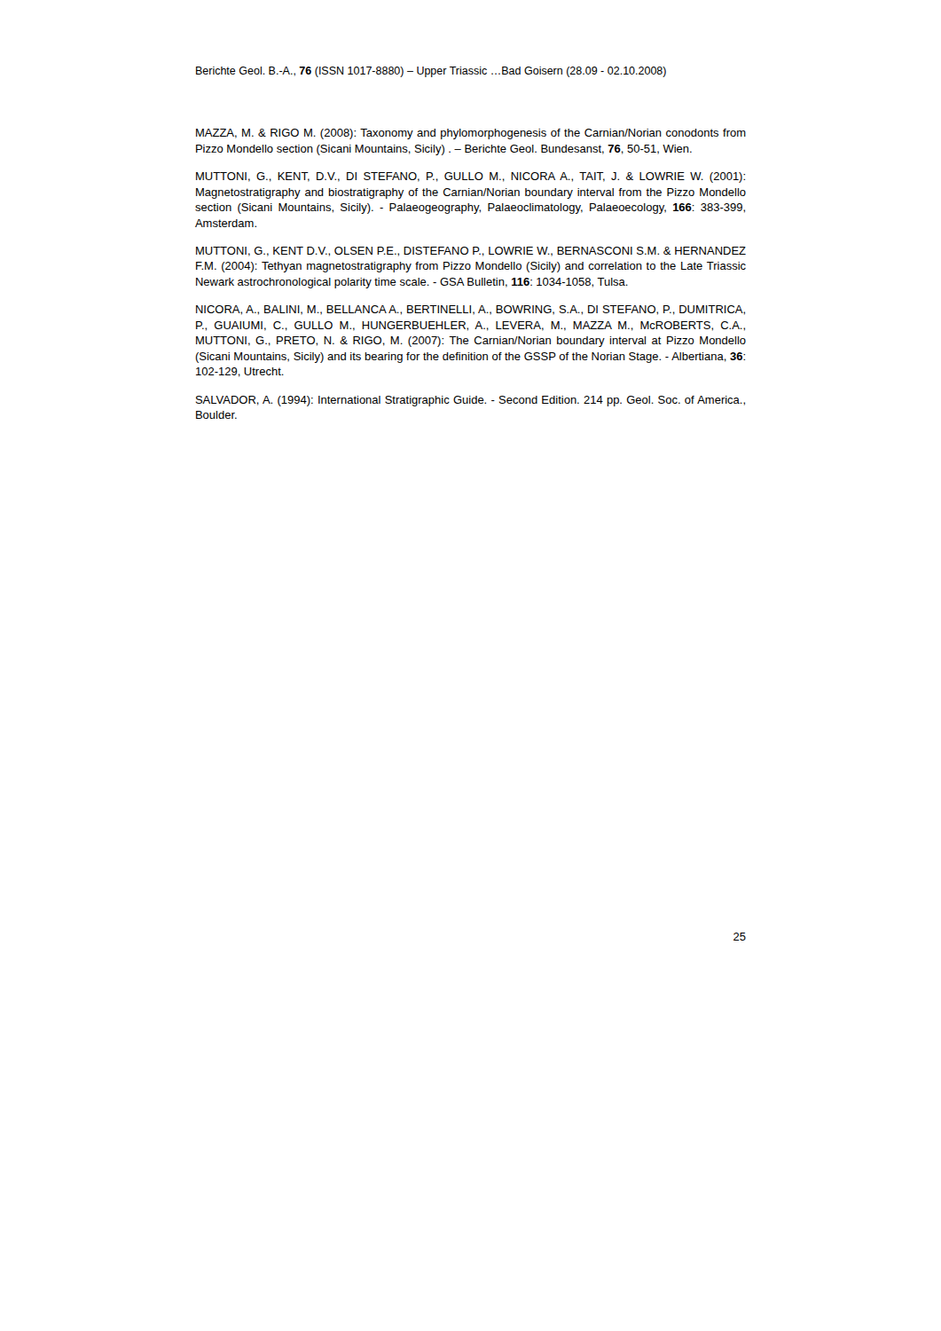Berichte Geol. B.-A., 76 (ISSN 1017-8880) – Upper Triassic …Bad Goisern (28.09 - 02.10.2008)
MAZZA, M. & RIGO M. (2008): Taxonomy and phylomorphogenesis of the Carnian/Norian conodonts from Pizzo Mondello section (Sicani Mountains, Sicily) . – Berichte Geol. Bundesanst, 76, 50-51, Wien.
MUTTONI, G., KENT, D.V., DI STEFANO, P., GULLO M., NICORA A., TAIT, J. & LOWRIE W. (2001): Magnetostratigraphy and biostratigraphy of the Carnian/Norian boundary interval from the Pizzo Mondello section (Sicani Mountains, Sicily). - Palaeogeography, Palaeoclimatology, Palaeoecology, 166: 383-399, Amsterdam.
MUTTONI, G., KENT D.V., OLSEN P.E., DISTEFANO P., LOWRIE W., BERNASCONI S.M. & HERNANDEZ F.M. (2004): Tethyan magnetostratigraphy from Pizzo Mondello (Sicily) and correlation to the Late Triassic Newark astrochronological polarity time scale. - GSA Bulletin, 116: 1034-1058, Tulsa.
NICORA, A., BALINI, M., BELLANCA A., BERTINELLI, A., BOWRING, S.A., DI STEFANO, P., DUMITRICA, P., GUAIUMI, C., GULLO M., HUNGERBUEHLER, A., LEVERA, M., MAZZA M., McROBERTS, C.A., MUTTONI, G., PRETO, N. & RIGO, M. (2007): The Carnian/Norian boundary interval at Pizzo Mondello (Sicani Mountains, Sicily) and its bearing for the definition of the GSSP of the Norian Stage. - Albertiana, 36: 102-129, Utrecht.
SALVADOR, A. (1994): International Stratigraphic Guide. - Second Edition. 214 pp. Geol. Soc. of America., Boulder.
25